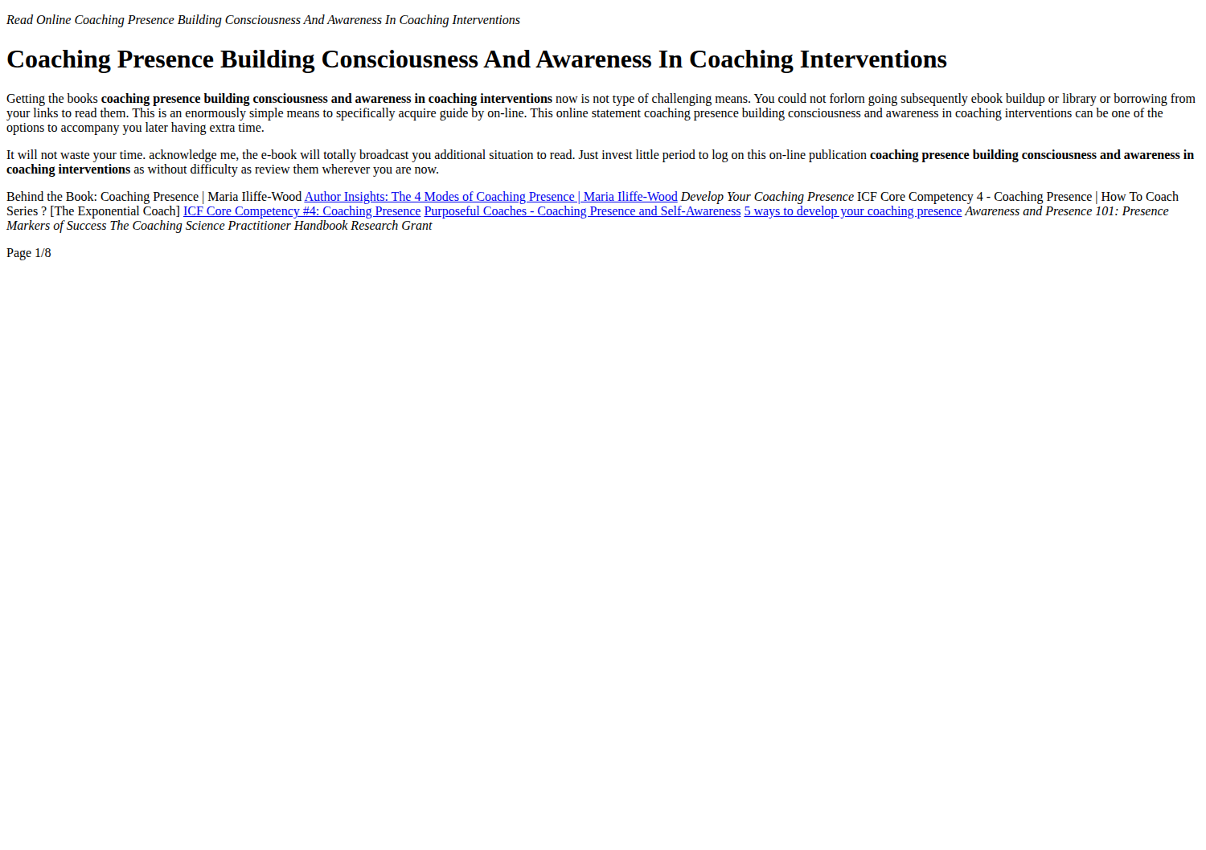Read Online Coaching Presence Building Consciousness And Awareness In Coaching Interventions
Coaching Presence Building Consciousness And Awareness In Coaching Interventions
Getting the books coaching presence building consciousness and awareness in coaching interventions now is not type of challenging means. You could not forlorn going subsequently ebook buildup or library or borrowing from your links to read them. This is an enormously simple means to specifically acquire guide by on-line. This online statement coaching presence building consciousness and awareness in coaching interventions can be one of the options to accompany you later having extra time.
It will not waste your time. acknowledge me, the e-book will totally broadcast you additional situation to read. Just invest little period to log on this on-line publication coaching presence building consciousness and awareness in coaching interventions as without difficulty as review them wherever you are now.
Behind the Book: Coaching Presence | Maria Iliffe-Wood Author Insights: The 4 Modes of Coaching Presence | Maria Iliffe-Wood Develop Your Coaching Presence ICF Core Competency 4 - Coaching Presence | How To Coach Series ? [The Exponential Coach] ICF Core Competency #4: Coaching Presence Purposeful Coaches - Coaching Presence and Self-Awareness 5 ways to develop your coaching presence Awareness and Presence 101: Presence Markers of Success The Coaching Science Practitioner Handbook Research Grant
Page 1/8